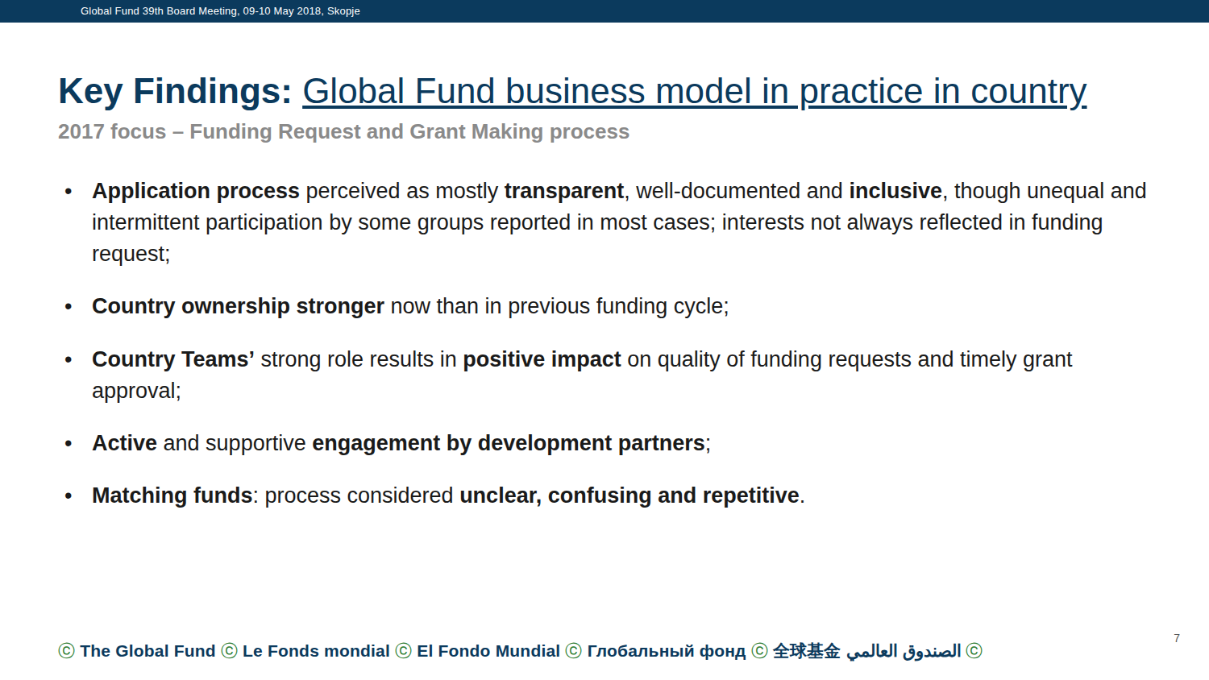Global Fund 39th Board Meeting, 09-10 May 2018, Skopje
Key Findings: Global Fund business model in practice in country
2017 focus – Funding Request and Grant Making process
Application process perceived as mostly transparent, well-documented and inclusive, though unequal and intermittent participation by some groups reported in most cases; interests not always reflected in funding request;
Country ownership stronger now than in previous funding cycle;
Country Teams’ strong role results in positive impact on quality of funding requests and timely grant approval;
Active and supportive engagement by development partners;
Matching funds: process considered unclear, confusing and repetitive.
ⓒThe Global Fund ⓒLe Fonds mondial ⓒEl Fondo Mundial ⓒГлобальный фонд ⓒ全球基金 الصندوق العالمي ⓒ
7